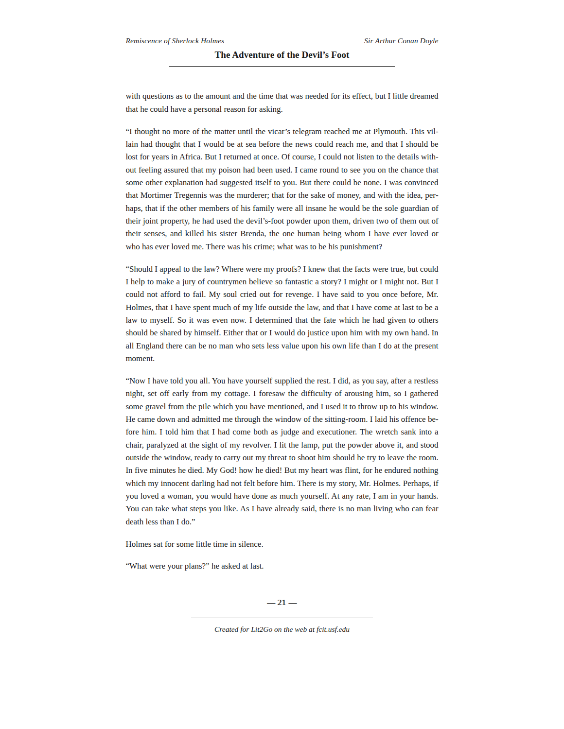Remiscence of Sherlock Holmes
Sir Arthur Conan Doyle
The Adventure of the Devil’s Foot
with questions as to the amount and the time that was needed for its effect, but I little dreamed that he could have a personal reason for asking.
“I thought no more of the matter until the vicar’s telegram reached me at Plymouth. This villain had thought that I would be at sea before the news could reach me, and that I should be lost for years in Africa. But I returned at once. Of course, I could not listen to the details without feeling assured that my poison had been used. I came round to see you on the chance that some other explanation had suggested itself to you. But there could be none. I was convinced that Mortimer Tregennis was the murderer; that for the sake of money, and with the idea, perhaps, that if the other members of his family were all insane he would be the sole guardian of their joint property, he had used the devil’s-foot powder upon them, driven two of them out of their senses, and killed his sister Brenda, the one human being whom I have ever loved or who has ever loved me. There was his crime; what was to be his punishment?
“Should I appeal to the law? Where were my proofs? I knew that the facts were true, but could I help to make a jury of countrymen believe so fantastic a story? I might or I might not. But I could not afford to fail. My soul cried out for revenge. I have said to you once before, Mr. Holmes, that I have spent much of my life outside the law, and that I have come at last to be a law to myself. So it was even now. I determined that the fate which he had given to others should be shared by himself. Either that or I would do justice upon him with my own hand. In all England there can be no man who sets less value upon his own life than I do at the present moment.
“Now I have told you all. You have yourself supplied the rest. I did, as you say, after a restless night, set off early from my cottage. I foresaw the difficulty of arousing him, so I gathered some gravel from the pile which you have mentioned, and I used it to throw up to his window. He came down and admitted me through the window of the sitting-room. I laid his offence before him. I told him that I had come both as judge and executioner. The wretch sank into a chair, paralyzed at the sight of my revolver. I lit the lamp, put the powder above it, and stood outside the window, ready to carry out my threat to shoot him should he try to leave the room. In five minutes he died. My God! how he died! But my heart was flint, for he endured nothing which my innocent darling had not felt before him. There is my story, Mr. Holmes. Perhaps, if you loved a woman, you would have done as much yourself. At any rate, I am in your hands. You can take what steps you like. As I have already said, there is no man living who can fear death less than I do.”
Holmes sat for some little time in silence.
“What were your plans?” he asked at last.
— 21 —
Created for Lit2Go on the web at fcit.usf.edu